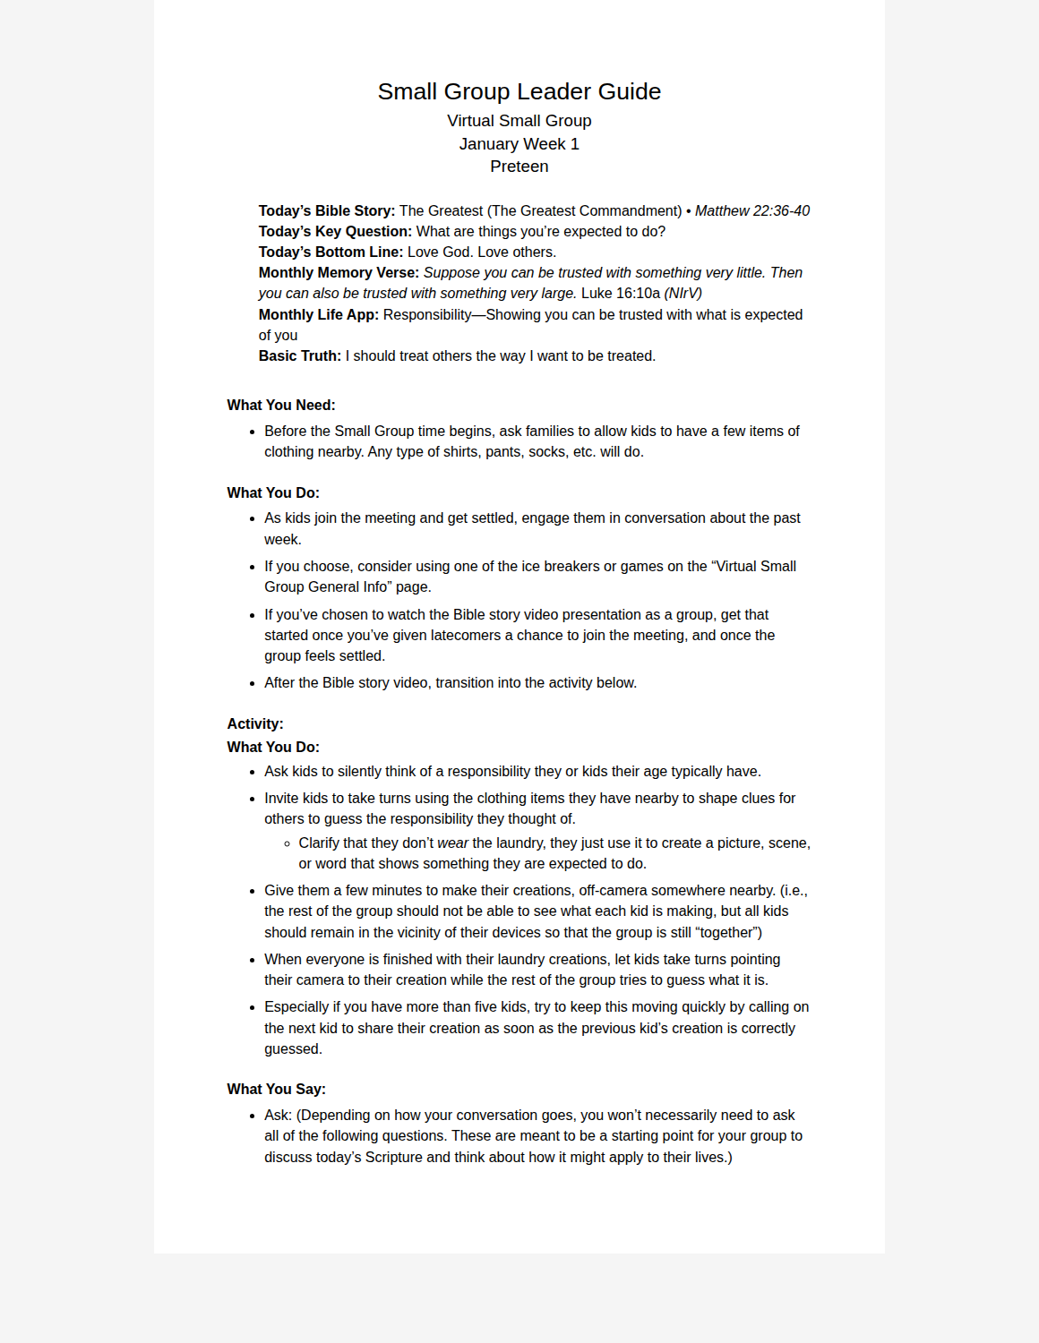Small Group Leader Guide
Virtual Small Group
January Week 1
Preteen
Today’s Bible Story: The Greatest (The Greatest Commandment) • Matthew 22:36-40
Today’s Key Question: What are things you’re expected to do?
Today’s Bottom Line: Love God. Love others.
Monthly Memory Verse: Suppose you can be trusted with something very little. Then you can also be trusted with something very large. Luke 16:10a (NIrV)
Monthly Life App: Responsibility—Showing you can be trusted with what is expected of you
Basic Truth: I should treat others the way I want to be treated.
What You Need:
Before the Small Group time begins, ask families to allow kids to have a few items of clothing nearby. Any type of shirts, pants, socks, etc. will do.
What You Do:
As kids join the meeting and get settled, engage them in conversation about the past week.
If you choose, consider using one of the ice breakers or games on the “Virtual Small Group General Info” page.
If you’ve chosen to watch the Bible story video presentation as a group, get that started once you’ve given latecomers a chance to join the meeting, and once the group feels settled.
After the Bible story video, transition into the activity below.
Activity:
What You Do:
Ask kids to silently think of a responsibility they or kids their age typically have.
Invite kids to take turns using the clothing items they have nearby to shape clues for others to guess the responsibility they thought of.
Clarify that they don’t wear the laundry, they just use it to create a picture, scene, or word that shows something they are expected to do.
Give them a few minutes to make their creations, off-camera somewhere nearby. (i.e., the rest of the group should not be able to see what each kid is making, but all kids should remain in the vicinity of their devices so that the group is still “together”)
When everyone is finished with their laundry creations, let kids take turns pointing their camera to their creation while the rest of the group tries to guess what it is.
Especially if you have more than five kids, try to keep this moving quickly by calling on the next kid to share their creation as soon as the previous kid’s creation is correctly guessed.
What You Say:
Ask: (Depending on how your conversation goes, you won’t necessarily need to ask all of the following questions. These are meant to be a starting point for your group to discuss today’s Scripture and think about how it might apply to their lives.)